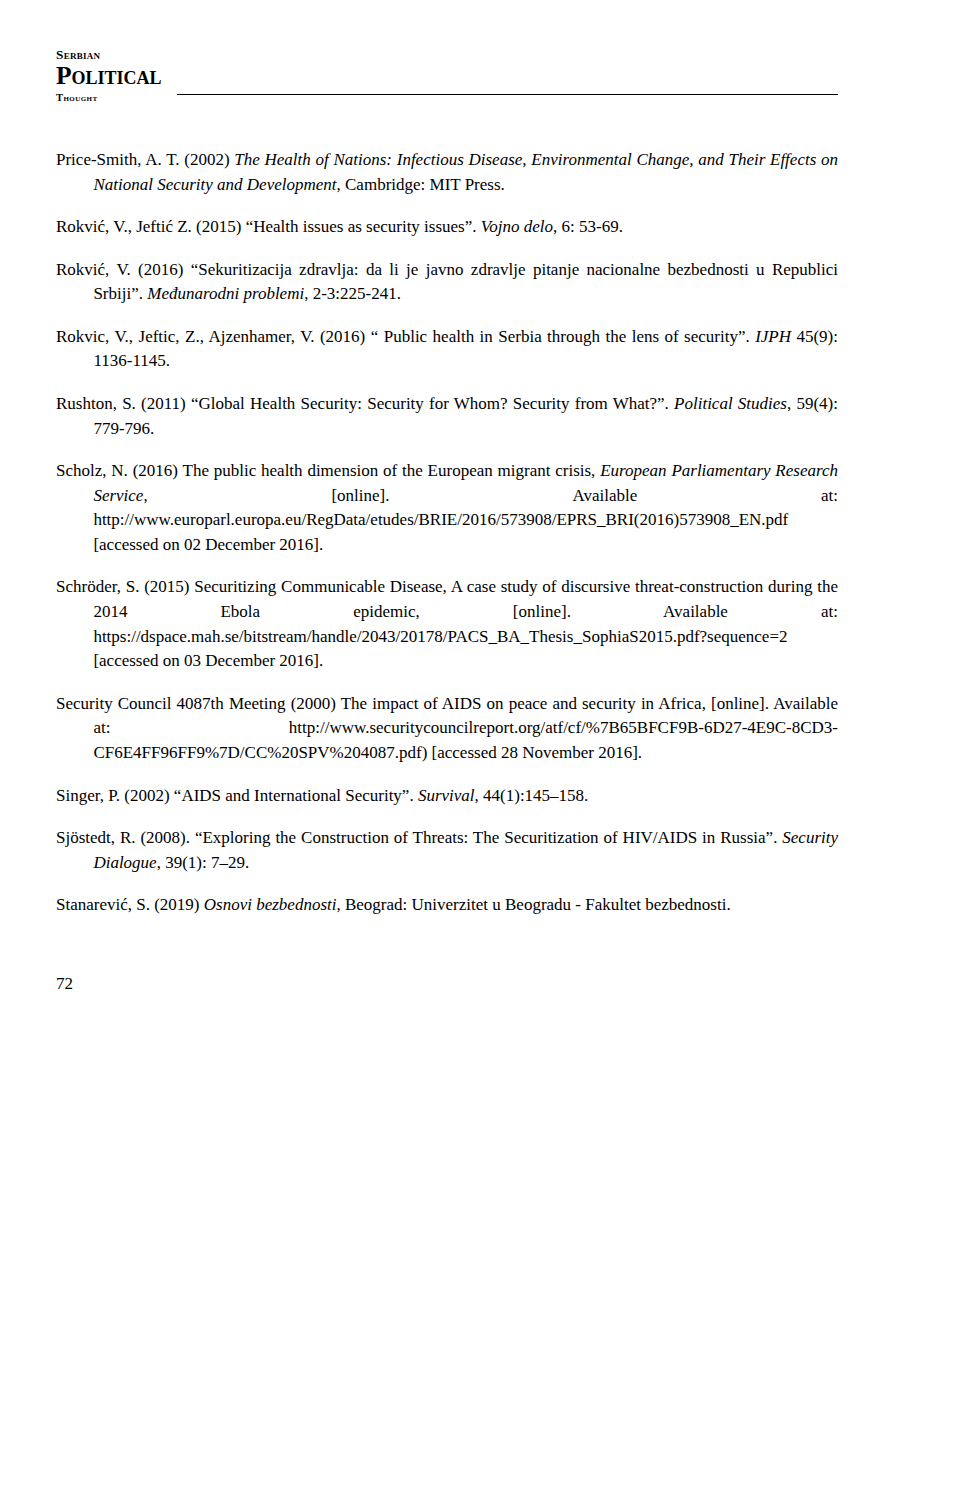Serbian
Political
Thought
Price-Smith, A. T. (2002) The Health of Nations: Infectious Disease, Environmental Change, and Their Effects on National Security and Development, Cambridge: MIT Press.
Rokvić, V., Jeftić Z. (2015) “Health issues as security issues”. Vojno delo, 6: 53-69.
Rokvić, V. (2016) “Sekuritizacija zdravlja: da li je javno zdravlje pitanje nacionalne bezbednosti u Republici Srbiji”. Međunarodni problemi, 2-3:225-241.
Rokvic, V., Jeftic, Z., Ajzenhamer, V. (2016) “ Public health in Serbia through the lens of security”. IJPH 45(9): 1136-1145.
Rushton, S. (2011) “Global Health Security: Security for Whom? Security from What?”. Political Studies, 59(4): 779-796.
Scholz, N. (2016) The public health dimension of the European migrant crisis, European Parliamentary Research Service, [online]. Available at: http://www.europarl.europa.eu/RegData/etudes/BRIE/2016/573908/EPRS_BRI(2016)573908_EN.pdf [accessed on 02 December 2016].
Schröder, S. (2015) Securitizing Communicable Disease, A case study of discursive threat-construction during the 2014 Ebola epidemic, [online]. Available at: https://dspace.mah.se/bitstream/handle/2043/20178/PACS_BA_Thesis_SophiaS2015.pdf?sequence=2 [accessed on 03 December 2016].
Security Council 4087th Meeting (2000) The impact of AIDS on peace and security in Africa, [online]. Available at: http://www.securitycouncilreport.org/atf/cf/%7B65BFCF9B-6D27-4E9C-8CD3-CF6E4FF96FF9%7D/CC%20SPV%204087.pdf) [accessed 28 November 2016].
Singer, P. (2002) “AIDS and International Security”. Survival, 44(1):145–158.
Sjöstedt, R. (2008). “Exploring the Construction of Threats: The Securitization of HIV/AIDS in Russia”. Security Dialogue, 39(1): 7–29.
Stanarević, S. (2019) Osnovi bezbednosti, Beograd: Univerzitet u Beogradu - Fakultet bezbednosti.
72